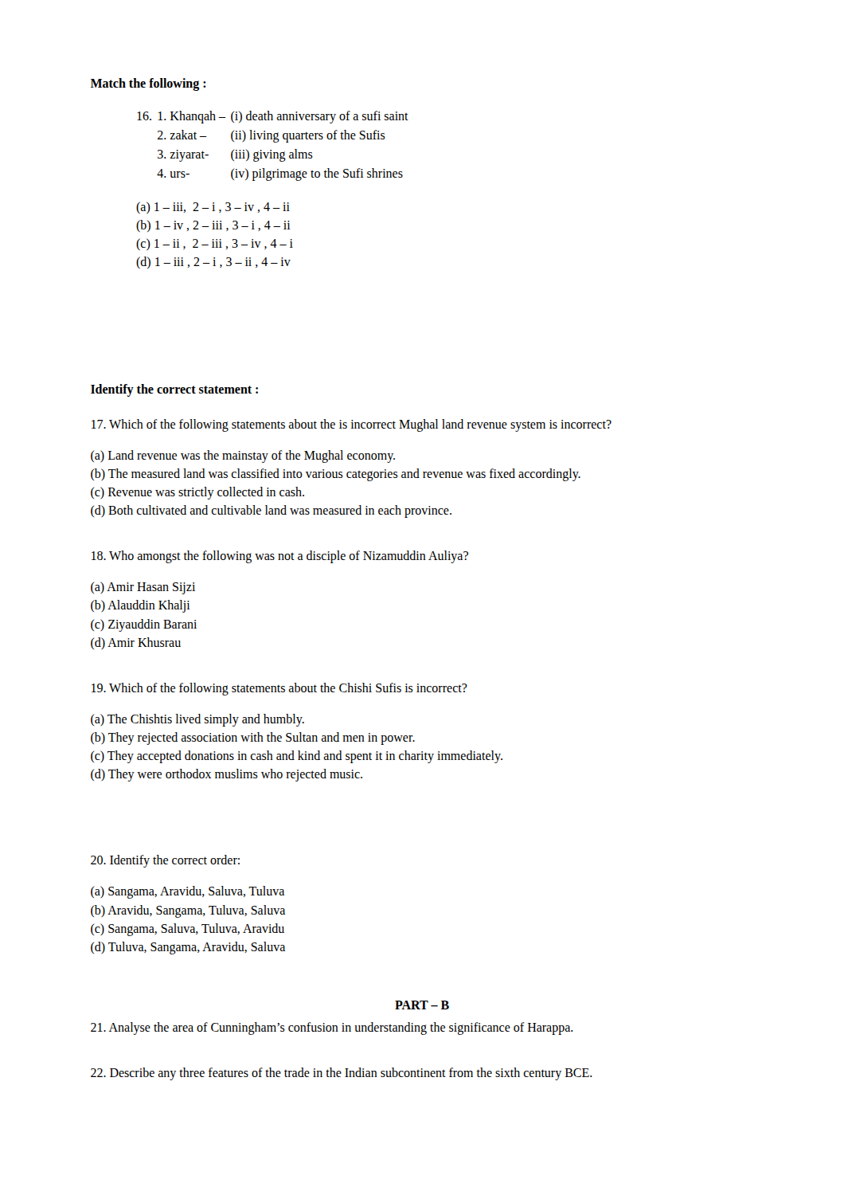Match the following :
| 16. | 1. Khanqah – | (i) death anniversary of a sufi saint |
| | 2. zakat – | (ii) living quarters of the Sufis |
| | 3. ziyarat- | (iii) giving alms |
| | 4. urs- | (iv) pilgrimage to the Sufi shrines |
(a) 1 – iii, 2 – i , 3 – iv , 4 – ii
(b) 1 – iv , 2 – iii , 3 – i , 4 – ii
(c) 1 – ii , 2 – iii , 3 – iv , 4 – i
(d) 1 – iii , 2 – i , 3 – ii , 4 – iv
Identify the correct statement :
17. Which of the following statements about the is incorrect Mughal land revenue system is incorrect?
(a) Land revenue was the mainstay of the Mughal economy.
(b) The measured land was classified into various categories and revenue was fixed accordingly.
(c) Revenue was strictly collected in cash.
(d) Both cultivated and cultivable land was measured in each province.
18. Who amongst the following was not a disciple of Nizamuddin Auliya?
(a) Amir Hasan Sijzi
(b) Alauddin Khalji
(c) Ziyauddin Barani
(d) Amir Khusrau
19. Which of the following statements about the Chishi Sufis is incorrect?
(a) The Chishtis lived simply and humbly.
(b) They rejected association with the Sultan and men in power.
(c) They accepted donations in cash and kind and spent it in charity immediately.
(d) They were orthodox muslims who rejected music.
20. Identify the correct order:
(a) Sangama, Aravidu, Saluva, Tuluva
(b) Aravidu, Sangama, Tuluva, Saluva
(c) Sangama, Saluva, Tuluva, Aravidu
(d) Tuluva, Sangama, Aravidu, Saluva
PART – B
21. Analyse the area of Cunningham’s confusion in understanding the significance of Harappa.
22. Describe any three features of the trade in the Indian subcontinent from the sixth century BCE.